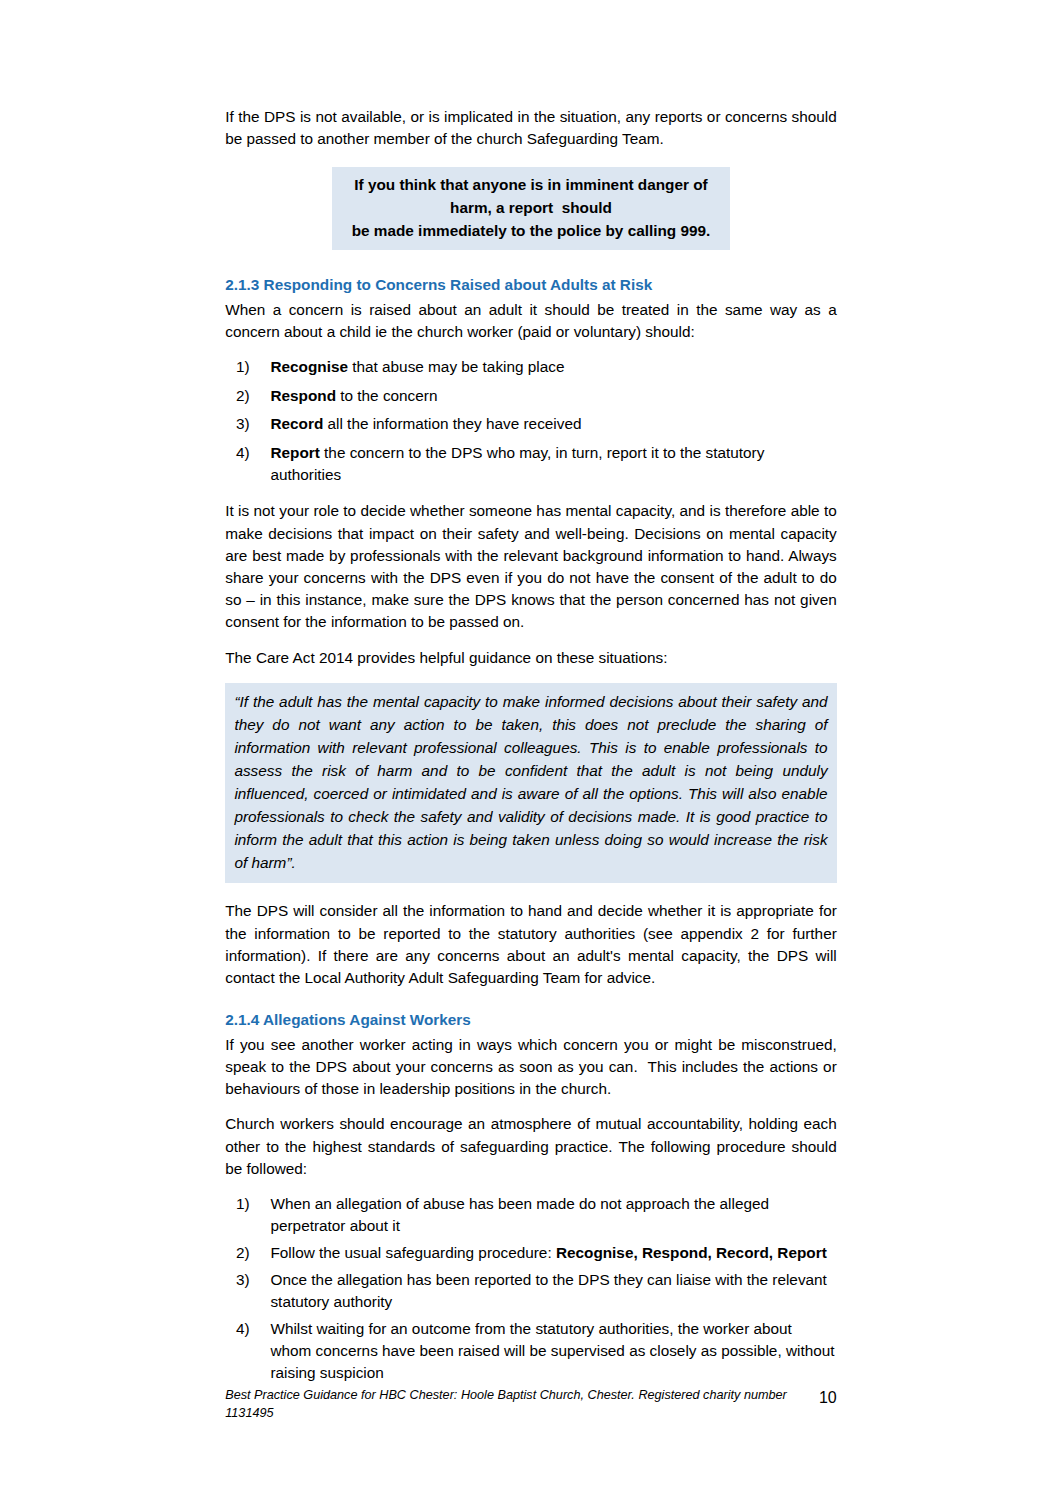If the DPS is not available, or is implicated in the situation, any reports or concerns should be passed to another member of the church Safeguarding Team.
If you think that anyone is in imminent danger of harm, a report should
be made immediately to the police by calling 999.
2.1.3 Responding to Concerns Raised about Adults at Risk
When a concern is raised about an adult it should be treated in the same way as a concern about a child ie the church worker (paid or voluntary) should:
Recognise that abuse may be taking place
Respond to the concern
Record all the information they have received
Report the concern to the DPS who may, in turn, report it to the statutory authorities
It is not your role to decide whether someone has mental capacity, and is therefore able to make decisions that impact on their safety and well-being. Decisions on mental capacity are best made by professionals with the relevant background information to hand. Always share your concerns with the DPS even if you do not have the consent of the adult to do so – in this instance, make sure the DPS knows that the person concerned has not given consent for the information to be passed on.
The Care Act 2014 provides helpful guidance on these situations:
“If the adult has the mental capacity to make informed decisions about their safety and they do not want any action to be taken, this does not preclude the sharing of information with relevant professional colleagues. This is to enable professionals to assess the risk of harm and to be confident that the adult is not being unduly influenced, coerced or intimidated and is aware of all the options. This will also enable professionals to check the safety and validity of decisions made. It is good practice to inform the adult that this action is being taken unless doing so would increase the risk of harm”.
The DPS will consider all the information to hand and decide whether it is appropriate for the information to be reported to the statutory authorities (see appendix 2 for further information). If there are any concerns about an adult's mental capacity, the DPS will contact the Local Authority Adult Safeguarding Team for advice.
2.1.4 Allegations Against Workers
If you see another worker acting in ways which concern you or might be misconstrued, speak to the DPS about your concerns as soon as you can. This includes the actions or behaviours of those in leadership positions in the church.
Church workers should encourage an atmosphere of mutual accountability, holding each other to the highest standards of safeguarding practice. The following procedure should be followed:
When an allegation of abuse has been made do not approach the alleged perpetrator about it
Follow the usual safeguarding procedure: Recognise, Respond, Record, Report
Once the allegation has been reported to the DPS they can liaise with the relevant statutory authority
Whilst waiting for an outcome from the statutory authorities, the worker about whom concerns have been raised will be supervised as closely as possible, without raising suspicion
10 Best Practice Guidance for HBC Chester: Hoole Baptist Church, Chester. Registered charity number 1131495